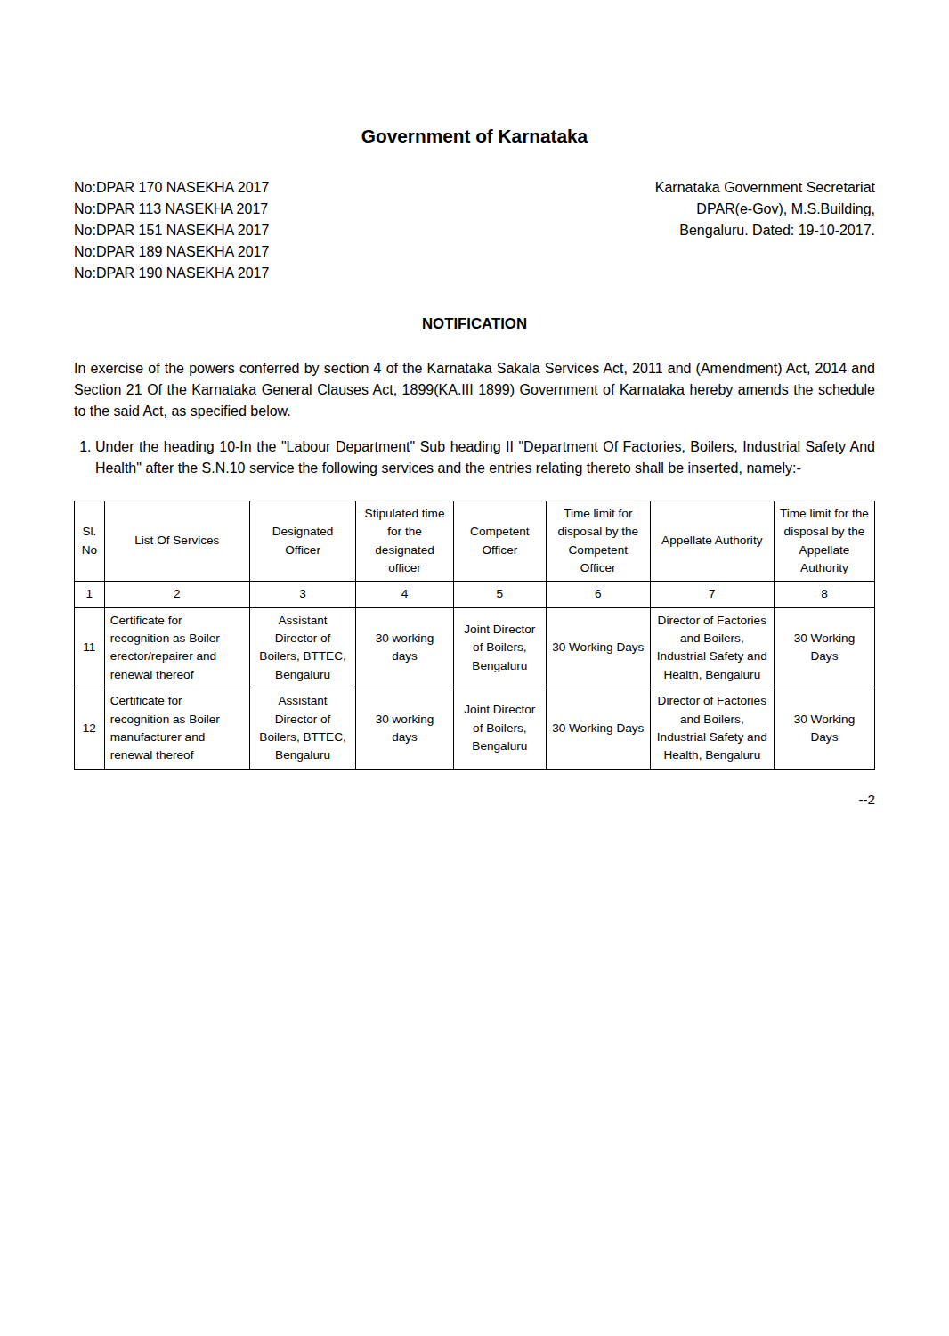Government of Karnataka
No:DPAR 170 NASEKHA 2017 No:DPAR 113 NASEKHA 2017 No:DPAR 151 NASEKHA 2017 No:DPAR 189 NASEKHA 2017 No:DPAR 190 NASEKHA 2017
Karnataka Government Secretariat DPAR(e-Gov), M.S.Building, Bengaluru. Dated: 19-10-2017.
NOTIFICATION
In exercise of the powers conferred by section 4 of the Karnataka Sakala Services Act, 2011 and (Amendment) Act, 2014 and Section 21 Of the Karnataka General Clauses Act, 1899(KA.III 1899) Government of Karnataka hereby amends the schedule to the said Act, as specified below.
Under the heading 10-In the "Labour Department" Sub heading II "Department Of Factories, Boilers, Industrial Safety And Health" after the S.N.10 service the following services and the entries relating thereto shall be inserted, namely:-
| Sl. No | List Of Services | Designated Officer | Stipulated time for the designated officer | Competent Officer | Time limit for disposal by the Competent Officer | Appellate Authority | Time limit for the disposal by the Appellate Authority |
| --- | --- | --- | --- | --- | --- | --- | --- |
| 1 | 2 | 3 | 4 | 5 | 6 | 7 | 8 |
| 11 | Certificate for recognition as Boiler erector/repairer and renewal thereof | Assistant Director of Boilers, BTTEC, Bengaluru | 30 working days | Joint Director of Boilers, Bengaluru | 30 Working Days | Director of Factories and Boilers, Industrial Safety and Health, Bengaluru | 30 Working Days |
| 12 | Certificate for recognition as Boiler manufacturer and renewal thereof | Assistant Director of Boilers, BTTEC, Bengaluru | 30 working days | Joint Director of Boilers, Bengaluru | 30 Working Days | Director of Factories and Boilers, Industrial Safety and Health, Bengaluru | 30 Working Days |
--2